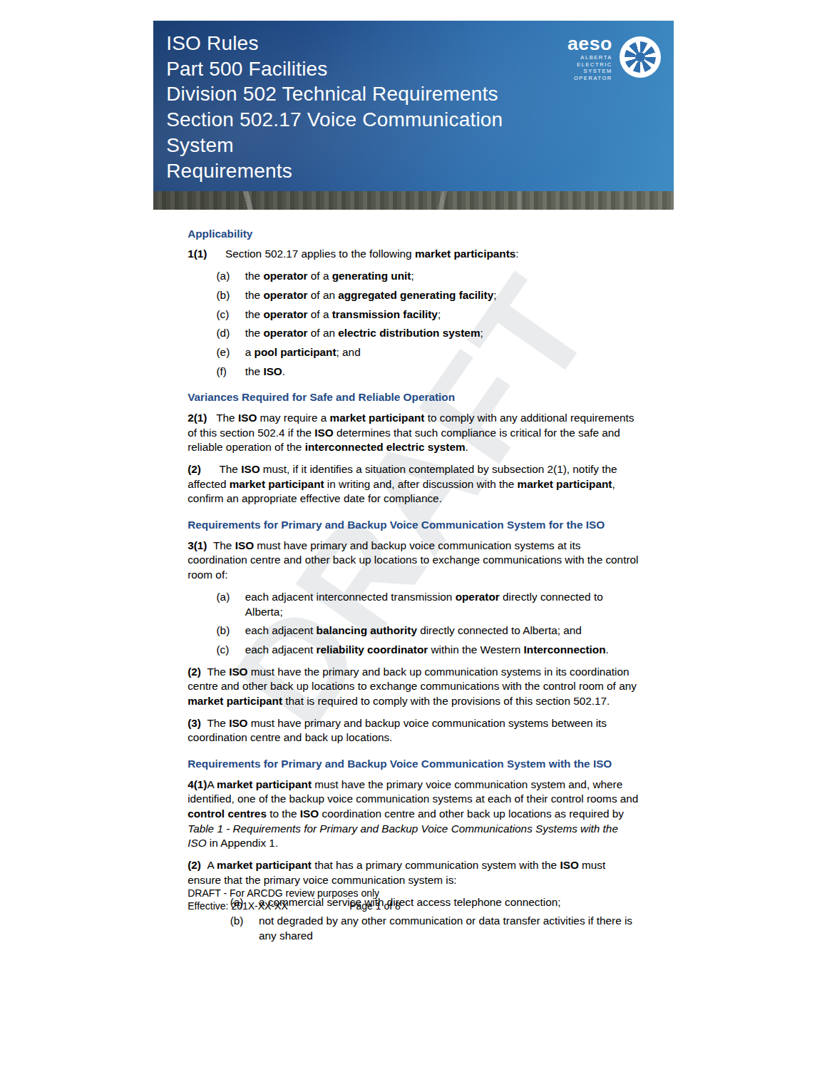DRAFT
aeso ALBERTA ELECTRIC SYSTEM OPERATOR
ISO Rules Part 500 Facilities Division 502 Technical Requirements Section 502.17 Voice Communication System Requirements
Applicability
1(1) Section 502.17 applies to the following market participants:
(a) the operator of a generating unit;
(b) the operator of an aggregated generating facility;
(c) the operator of a transmission facility;
(d) the operator of an electric distribution system;
(e) a pool participant; and
(f) the ISO.
Variances Required for Safe and Reliable Operation
2(1) The ISO may require a market participant to comply with any additional requirements of this section 502.4 if the ISO determines that such compliance is critical for the safe and reliable operation of the interconnected electric system.
(2) The ISO must, if it identifies a situation contemplated by subsection 2(1), notify the affected market participant in writing and, after discussion with the market participant, confirm an appropriate effective date for compliance.
Requirements for Primary and Backup Voice Communication System for the ISO
3(1) The ISO must have primary and backup voice communication systems at its coordination centre and other back up locations to exchange communications with the control room of:
(a) each adjacent interconnected transmission operator directly connected to Alberta;
(b) each adjacent balancing authority directly connected to Alberta; and
(c) each adjacent reliability coordinator within the Western Interconnection.
(2) The ISO must have the primary and back up communication systems in its coordination centre and other back up locations to exchange communications with the control room of any market participant that is required to comply with the provisions of this section 502.17.
(3) The ISO must have primary and backup voice communication systems between its coordination centre and back up locations.
Requirements for Primary and Backup Voice Communication System with the ISO
4(1) A market participant must have the primary voice communication system and, where identified, one of the backup voice communication systems at each of their control rooms and control centres to the ISO coordination centre and other back up locations as required by Table 1 - Requirements for Primary and Backup Voice Communications Systems with the ISO in Appendix 1.
(2) A market participant that has a primary communication system with the ISO must ensure that the primary voice communication system is:
(a) a commercial service with direct access telephone connection;
(b) not degraded by any other communication or data transfer activities if there is any shared
DRAFT - For ARCDG review purposes only
Effective: 201X-XX-XX Page 1 of 8